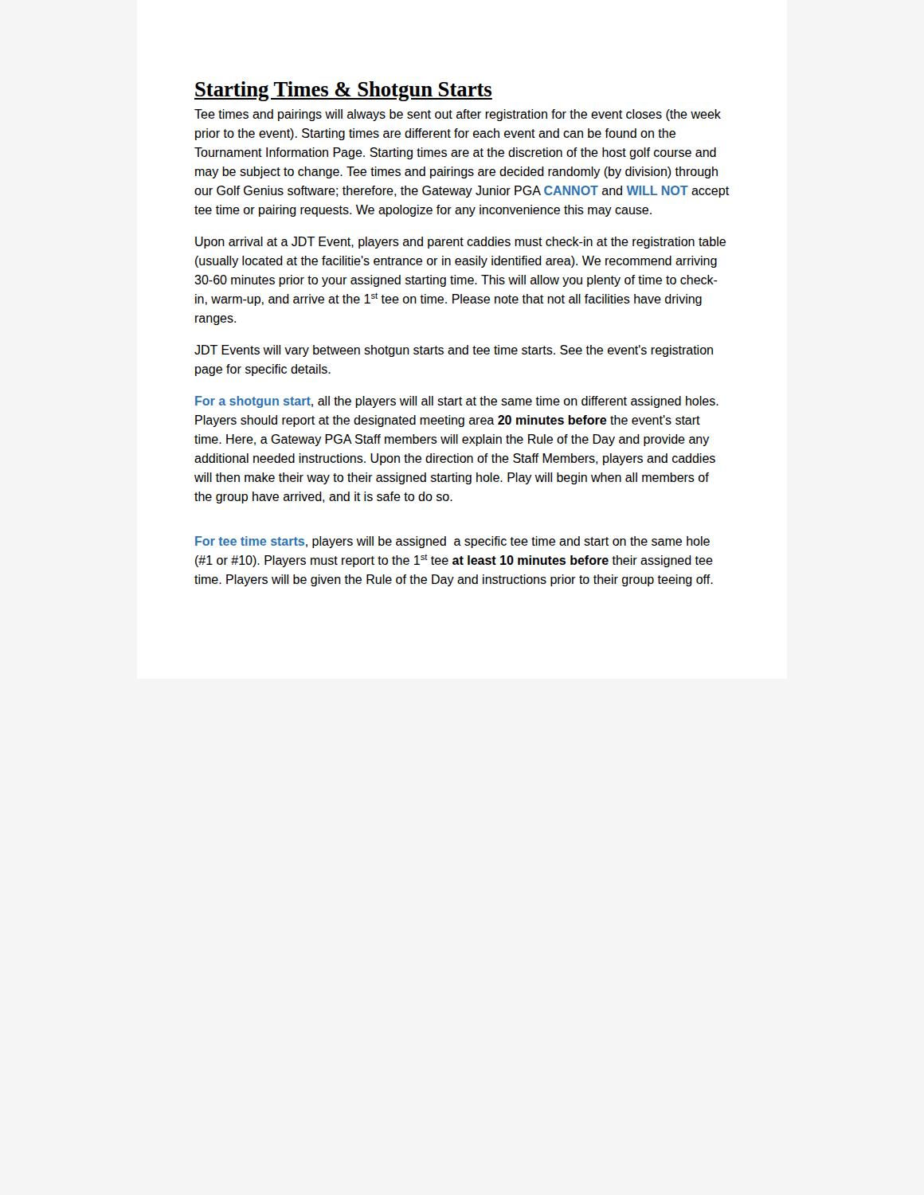Starting Times & Shotgun Starts
Tee times and pairings will always be sent out after registration for the event closes (the week prior to the event). Starting times are different for each event and can be found on the Tournament Information Page. Starting times are at the discretion of the host golf course and may be subject to change. Tee times and pairings are decided randomly (by division) through our Golf Genius software; therefore, the Gateway Junior PGA CANNOT and WILL NOT accept tee time or pairing requests. We apologize for any inconvenience this may cause.
Upon arrival at a JDT Event, players and parent caddies must check-in at the registration table (usually located at the facilitie's entrance or in easily identified area). We recommend arriving 30-60 minutes prior to your assigned starting time. This will allow you plenty of time to check-in, warm-up, and arrive at the 1st tee on time. Please note that not all facilities have driving ranges.
JDT Events will vary between shotgun starts and tee time starts. See the event's registration page for specific details.
For a shotgun start, all the players will all start at the same time on different assigned holes. Players should report at the designated meeting area 20 minutes before the event's start time. Here, a Gateway PGA Staff members will explain the Rule of the Day and provide any additional needed instructions. Upon the direction of the Staff Members, players and caddies will then make their way to their assigned starting hole. Play will begin when all members of the group have arrived, and it is safe to do so.
For tee time starts, players will be assigned a specific tee time and start on the same hole (#1 or #10). Players must report to the 1st tee at least 10 minutes before their assigned tee time. Players will be given the Rule of the Day and instructions prior to their group teeing off.